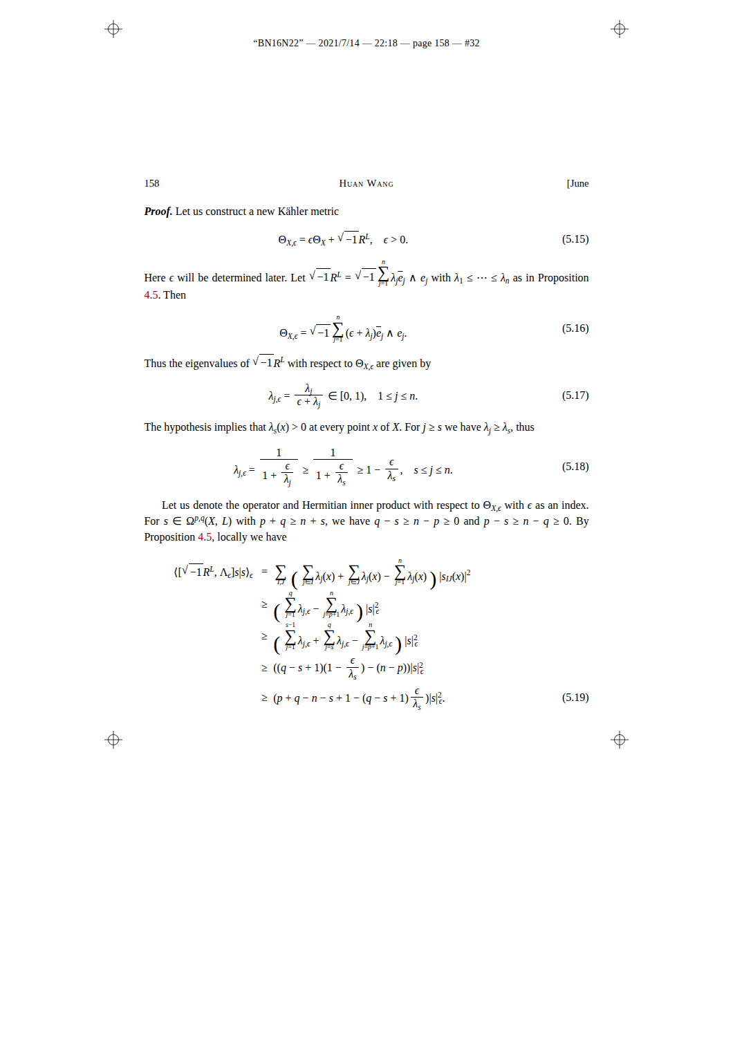“BN16N22” — 2021/7/14 — 22:18 — page 158 — #32
158
Huan Wang
[June
Proof. Let us construct a new Kähler metric
ΘX,ϵ = ϵ ΘX + −1 RL, ϵ > 0.
(5.15)
Here ϵ will be determined later. Let −1 RL = −1 n∑j=1 λjej ∧ ej with λ 1 ≤ ⋯ ≤ λn as in Proposition 4.5. Then
ΘX,ϵ = −1 n∑j=1(ϵ + λj)ej ∧ ej.
(5.16)
Thus the eigenvalues of −1 RL with respect to ΘX,ϵ are given by
λj,ϵ = λj ϵ + λj ∈ [0, 1), 1 ≤ j ≤ n.
(5.17)
The hypothesis implies that λs(x) > 0 at every point x of X. For j ≥ s we have λj ≥ λs, thus
λj,ϵ = 11 + ϵλj ≥ 11 + ϵλs ≥ 1 − ϵλs, s ≤ j ≤ n.
(5.18)
Let us denote the operator and Hermitian inner product with respect to ΘX,ϵ with ϵ as an index. For s ∈ Ωp,q(X, L) with p + q ≥ n + s, we have q − s ≥ n − p ≥ 0 and p − s ≥ n − q ≥ 0. By Proposition 4.5, locally we have
⟨[−1 RL, Λϵ]s|s⟩ϵ
=
∑I,J ( ∑j∈I λj(x) + ∑j∈J λj(x) − n∑j=1 λj(x) ) |sIJ(x)|2
≥
( q∑j=1 λj,ϵ − n∑j=p+1 λj,ϵ ) |s|2 ϵ
≥
( s−1∑j=1 λj,ϵ + q∑j=s λj,ϵ − n∑j=p+1 λj,ϵ ) |s|2 ϵ
≥
((q − s + 1)(1 − ϵλs) − (n − p))|s|2 ϵ
≥
(p + q − n − s + 1 − (q − s + 1)ϵλs)|s|2 ϵ.
(5.19)